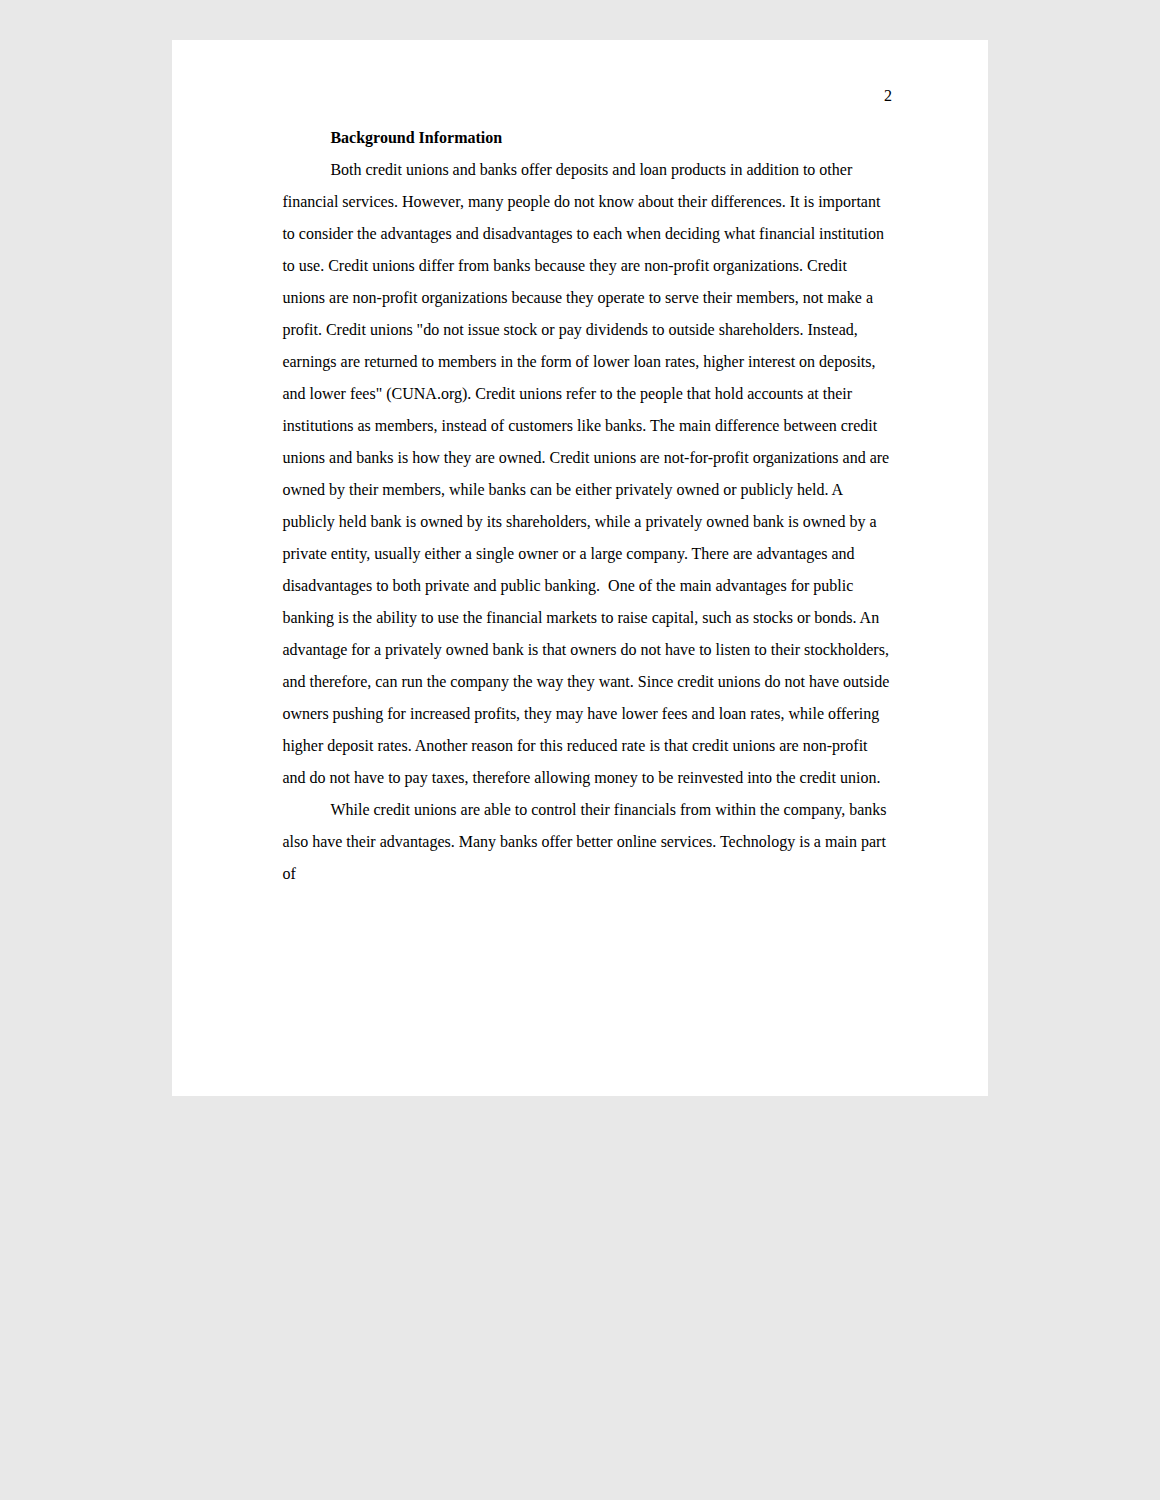2
Background Information
Both credit unions and banks offer deposits and loan products in addition to other financial services. However, many people do not know about their differences. It is important to consider the advantages and disadvantages to each when deciding what financial institution to use. Credit unions differ from banks because they are non-profit organizations. Credit unions are non-profit organizations because they operate to serve their members, not make a profit. Credit unions "do not issue stock or pay dividends to outside shareholders. Instead, earnings are returned to members in the form of lower loan rates, higher interest on deposits, and lower fees" (CUNA.org). Credit unions refer to the people that hold accounts at their institutions as members, instead of customers like banks. The main difference between credit unions and banks is how they are owned. Credit unions are not-for-profit organizations and are owned by their members, while banks can be either privately owned or publicly held. A publicly held bank is owned by its shareholders, while a privately owned bank is owned by a private entity, usually either a single owner or a large company. There are advantages and disadvantages to both private and public banking. One of the main advantages for public banking is the ability to use the financial markets to raise capital, such as stocks or bonds. An advantage for a privately owned bank is that owners do not have to listen to their stockholders, and therefore, can run the company the way they want. Since credit unions do not have outside owners pushing for increased profits, they may have lower fees and loan rates, while offering higher deposit rates. Another reason for this reduced rate is that credit unions are non-profit and do not have to pay taxes, therefore allowing money to be reinvested into the credit union.
While credit unions are able to control their financials from within the company, banks also have their advantages. Many banks offer better online services. Technology is a main part of